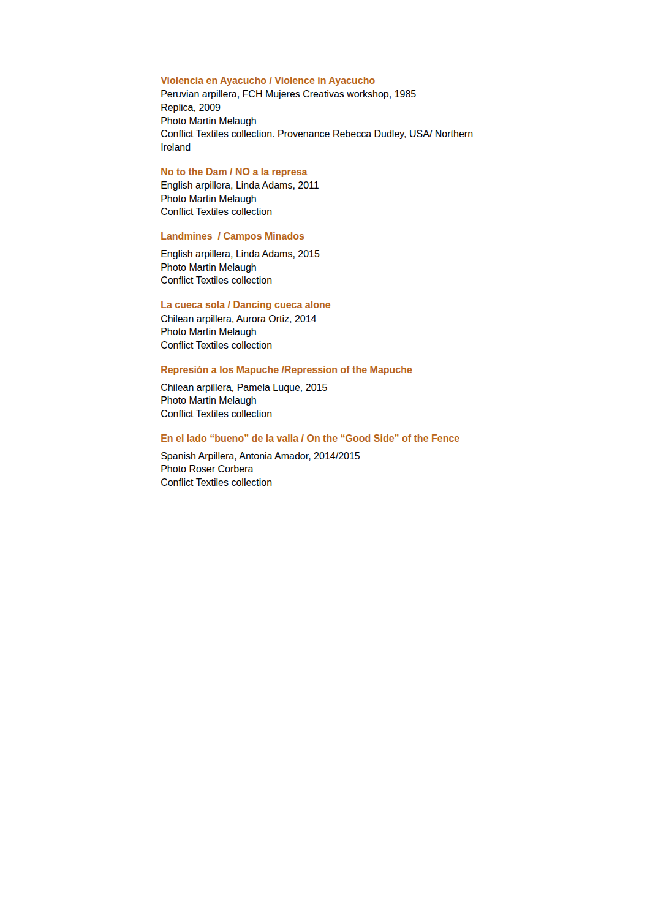Violencia en Ayacucho / Violence in Ayacucho
Peruvian arpillera, FCH Mujeres Creativas workshop, 1985
Replica, 2009
Photo Martin Melaugh
Conflict Textiles collection. Provenance Rebecca Dudley, USA/ Northern Ireland
No to the Dam / NO a la represa
English arpillera, Linda Adams, 2011
Photo Martin Melaugh
Conflict Textiles collection
Landmines / Campos Minados
English arpillera, Linda Adams, 2015
Photo Martin Melaugh
Conflict Textiles collection
La cueca sola / Dancing cueca alone
Chilean arpillera, Aurora Ortiz, 2014
Photo Martin Melaugh
Conflict Textiles collection
Represión a los Mapuche /Repression of the Mapuche
Chilean arpillera, Pamela Luque, 2015
Photo Martin Melaugh
Conflict Textiles collection
En el lado “bueno” de la valla / On the “Good Side” of the Fence
Spanish Arpillera, Antonia Amador, 2014/2015
Photo Roser Corbera
Conflict Textiles collection